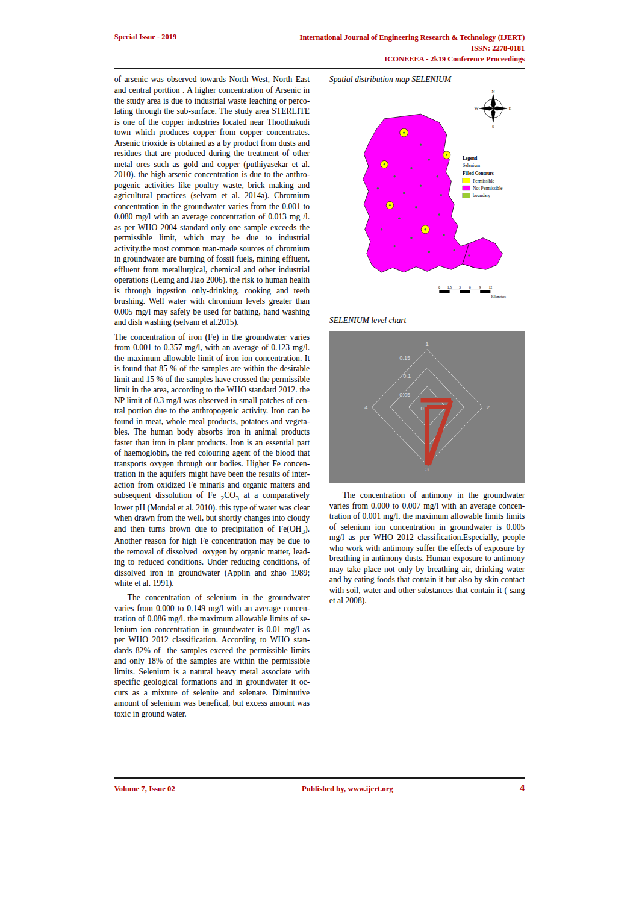Special Issue - 2019
International Journal of Engineering Research & Technology (IJERT)
ISSN: 2278-0181
ICONEEEA - 2k19 Conference Proceedings
of arsenic was observed towards North West, North East and central porttion . A higher concentration of Arsenic in the study area is due to industrial waste leaching or percolating through the sub-surface. The study area STERLITE is one of the copper industries located near Thoothukudi town which produces copper from copper concentrates. Arsenic trioxide is obtained as a by product from dusts and residues that are produced during the treatment of other metal ores such as gold and copper (puthiyasekar et al. 2010). the high arsenic concentration is due to the anthropogenic activities like poultry waste, brick making and agricultural practices (selvam et al. 2014a). Chromium concentration in the groundwater varies from the 0.001 to 0.080 mg/l with an average concentration of 0.013 mg /l. as per WHO 2004 standard only one sample exceeds the permissible limit, which may be due to industrial activity.the most common man-made sources of chromium in groundwater are burning of fossil fuels, mining effluent, effluent from metallurgical, chemical and other industrial operations (Leung and Jiao 2006). the risk to human health is through ingestion only-drinking, cooking and teeth brushing. Well water with chromium levels greater than 0.005 mg/l may safely be used for bathing, hand washing and dish washing (selvam et al.2015).
The concentration of iron (Fe) in the groundwater varies from 0.001 to 0.357 mg/l, with an average of 0.123 mg/l. the maximum allowable limit of iron ion concentration. It is found that 85 % of the samples are within the desirable limit and 15 % of the samples have crossed the permissible limit in the area, according to the WHO standard 2012. the NP limit of 0.3 mg/l was observed in small patches of central portion due to the anthropogenic activity. Iron can be found in meat, whole meal products, potatoes and vegetables. The human body absorbs iron in animal products faster than iron in plant products. Iron is an essential part of haemoglobin, the red colouring agent of the blood that transports oxygen through our bodies. Higher Fe concentration in the aquifers might have been the results of interaction from oxidized Fe minarls and organic matters and subsequent dissolution of Fe 2CO3 at a comparatively lower pH (Mondal et al. 2010). this type of water was clear when drawn from the well, but shortly changes into cloudy and then turns brown due to precipitation of Fe(OH3). Another reason for high Fe concentration may be due to the removal of dissolved oxygen by organic matter, leading to reduced conditions. Under reducing conditions, of dissolved iron in groundwater (Applin and zhao 1989; white et al. 1991).
The concentration of selenium in the groundwater varies from 0.000 to 0.149 mg/l with an average concentration of 0.086 mg/l. the maximum allowable limits of selenium ion concentration in groundwater is 0.01 mg/l as per WHO 2012 classification. According to WHO standards 82% of the samples exceed the permissible limits and only 18% of the samples are within the permissible limits. Selenium is a natural heavy metal associate with specific geological formations and in groundwater it occurs as a mixture of selenite and selenate. Diminutive amount of selenium was benefical, but excess amount was toxic in ground water.
Spatial distribution map SELENIUM
N S W E Legend Selenium Filled Contours Permissible Not Permissible boundary 0 1.5 3 6 9 12 Kilometers
SELENIUM level chart
1 2 3 4 0.15 0.1 0.05 0
The concentration of antimony in the groundwater varies from 0.000 to 0.007 mg/l with an average concentration of 0.001 mg/l. the maximum allowable limits limits of selenium ion concentration in groundwater is 0.005 mg/l as per WHO 2012 classification.Especially, people who work with antimony suffer the effects of exposure by breathing in antimony dusts. Human exposure to antimony may take place not only by breathing air, drinking water and by eating foods that contain it but also by skin contact with soil, water and other substances that contain it ( sang et al 2008).
Volume 7, Issue 02
Published by, www.ijert.org
4